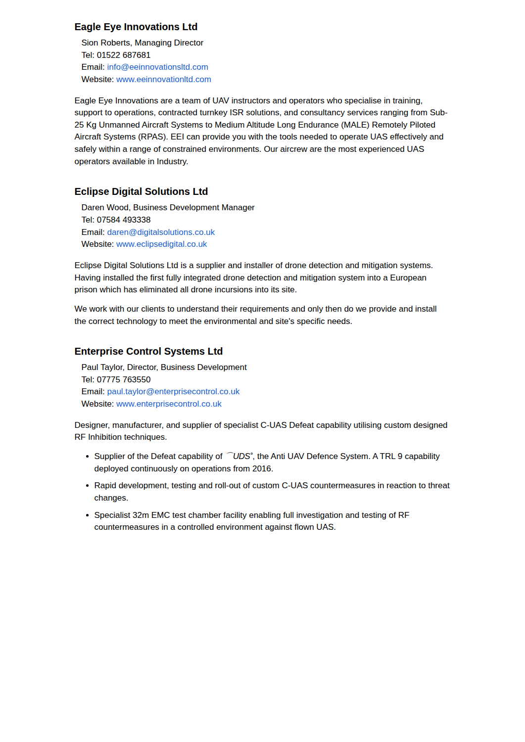Eagle Eye Innovations Ltd
Sion Roberts, Managing Director
Tel: 01522 687681
Email: info@eeinnovationsltd.com
Website: www.eeinnovationltd.com
Eagle Eye Innovations are a team of UAV instructors and operators who specialise in training, support to operations, contracted turnkey ISR solutions, and consultancy services ranging from Sub-25 Kg Unmanned Aircraft Systems to Medium Altitude Long Endurance (MALE) Remotely Piloted Aircraft Systems (RPAS). EEI can provide you with the tools needed to operate UAS effectively and safely within a range of constrained environments. Our aircrew are the most experienced UAS operators available in Industry.
Eclipse Digital Solutions Ltd
Daren Wood, Business Development Manager
Tel: 07584 493338
Email: daren@digitalsolutions.co.uk
Website: www.eclipsedigital.co.uk
Eclipse Digital Solutions Ltd is a supplier and installer of drone detection and mitigation systems. Having installed the first fully integrated drone detection and mitigation system into a European prison which has eliminated all drone incursions into its site.
We work with our clients to understand their requirements and only then do we provide and install the correct technology to meet the environmental and site's specific needs.
Enterprise Control Systems Ltd
Paul Taylor, Director, Business Development
Tel: 07775 763550
Email: paul.taylor@enterprisecontrol.co.uk
Website: www.enterprisecontrol.co.uk
Designer, manufacturer, and supplier of specialist C-UAS Defeat capability utilising custom designed RF Inhibition techniques.
Supplier of the Defeat capability of ⌒UDS˚, the Anti UAV Defence System. A TRL 9 capability deployed continuously on operations from 2016.
Rapid development, testing and roll-out of custom C-UAS countermeasures in reaction to threat changes.
Specialist 32m EMC test chamber facility enabling full investigation and testing of RF countermeasures in a controlled environment against flown UAS.